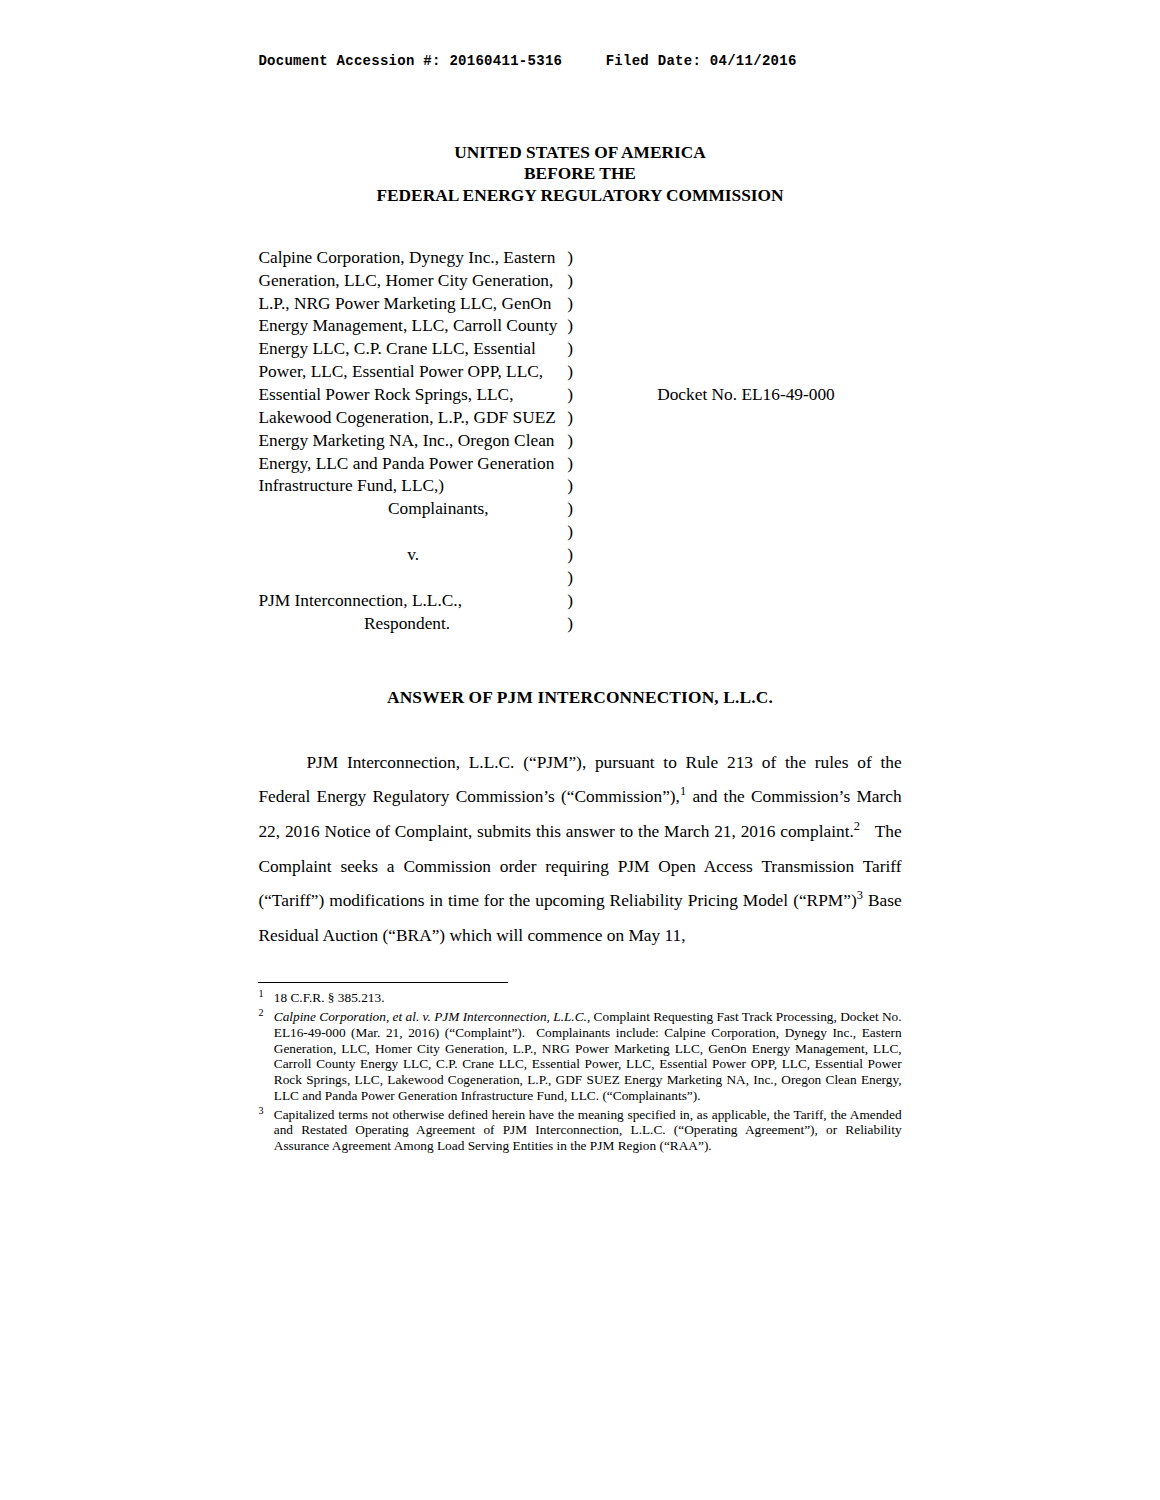Document Accession #: 20160411-5316 Filed Date: 04/11/2016
UNITED STATES OF AMERICA
BEFORE THE
FEDERAL ENERGY REGULATORY COMMISSION
| Calpine Corporation, Dynegy Inc., Eastern | ) | |
| Generation, LLC, Homer City Generation, | ) | |
| L.P., NRG Power Marketing LLC, GenOn | ) | |
| Energy Management, LLC, Carroll County | ) | |
| Energy LLC, C.P. Crane LLC, Essential | ) | |
| Power, LLC, Essential Power OPP, LLC, | ) | |
| Essential Power Rock Springs, LLC, | ) | Docket No. EL16-49-000 |
| Lakewood Cogeneration, L.P., GDF SUEZ | ) | |
| Energy Marketing NA, Inc., Oregon Clean | ) | |
| Energy, LLC and Panda Power Generation | ) | |
| Infrastructure Fund, LLC,) | ) | |
| Complainants, | ) | |
| | ) | |
| v. | ) | |
| | ) | |
| PJM Interconnection, L.L.C., | ) | |
| Respondent. | ) | |
ANSWER OF PJM INTERCONNECTION, L.L.C.
PJM Interconnection, L.L.C. (“PJM”), pursuant to Rule 213 of the rules of the Federal Energy Regulatory Commission’s (“Commission”),1 and the Commission’s March 22, 2016 Notice of Complaint, submits this answer to the March 21, 2016 complaint.2 The Complaint seeks a Commission order requiring PJM Open Access Transmission Tariff (“Tariff”) modifications in time for the upcoming Reliability Pricing Model (“RPM”)3 Base Residual Auction (“BRA”) which will commence on May 11,
1 18 C.F.R. § 385.213.
2 Calpine Corporation, et al. v. PJM Interconnection, L.L.C., Complaint Requesting Fast Track Processing, Docket No. EL16-49-000 (Mar. 21, 2016) (“Complaint”). Complainants include: Calpine Corporation, Dynegy Inc., Eastern Generation, LLC, Homer City Generation, L.P., NRG Power Marketing LLC, GenOn Energy Management, LLC, Carroll County Energy LLC, C.P. Crane LLC, Essential Power, LLC, Essential Power OPP, LLC, Essential Power Rock Springs, LLC, Lakewood Cogeneration, L.P., GDF SUEZ Energy Marketing NA, Inc., Oregon Clean Energy, LLC and Panda Power Generation Infrastructure Fund, LLC. (“Complainants”).
3 Capitalized terms not otherwise defined herein have the meaning specified in, as applicable, the Tariff, the Amended and Restated Operating Agreement of PJM Interconnection, L.L.C. (“Operating Agreement”), or Reliability Assurance Agreement Among Load Serving Entities in the PJM Region (“RAA”).